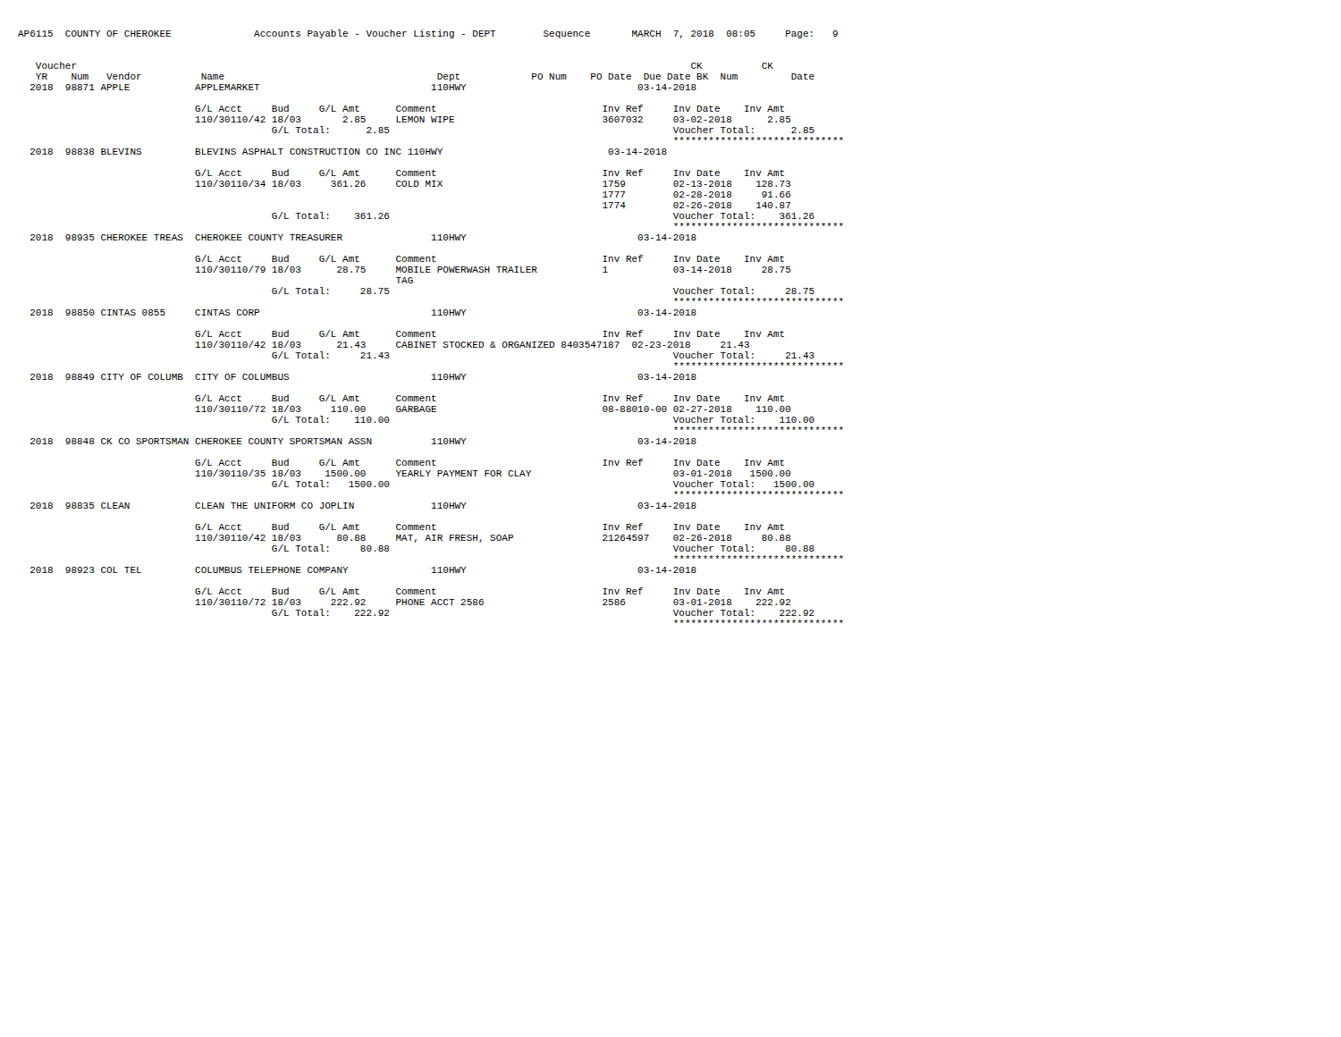AP6115 COUNTY OF CHEROKEE Accounts Payable - Voucher Listing - DEPT Sequence MARCH 7, 2018 08:05 Page: 9 Voucher CK CK YR Num Vendor Name Dept PO Num PO Date Due Date BK Num Date 2018 98871 APPLE APPLEMARKET 110HWY 03-14-2018 G/L Acct Bud G/L Amt Comment Inv Ref Inv Date Inv Amt 110/30110/42 18/03 2.85 LEMON WIPE 3607032 03-02-2018 2.85 G/L Total: 2.85 Voucher Total: 2.85 ***************************** 2018 98838 BLEVINS BLEVINS ASPHALT CONSTRUCTION CO INC 110HWY 03-14-2018 G/L Acct Bud G/L Amt Comment Inv Ref Inv Date Inv Amt 110/30110/34 18/03 361.26 COLD MIX 1759 02-13-2018 128.73 1777 02-28-2018 91.66 1774 02-26-2018 140.87 G/L Total: 361.26 Voucher Total: 361.26 ***************************** 2018 98935 CHEROKEE TREAS CHEROKEE COUNTY TREASURER 110HWY 03-14-2018 G/L Acct Bud G/L Amt Comment Inv Ref Inv Date Inv Amt 110/30110/79 18/03 28.75 MOBILE POWERWASH TRAILER 1 03-14-2018 28.75 TAG G/L Total: 28.75 Voucher Total: 28.75 ***************************** 2018 98850 CINTAS 0855 CINTAS CORP 110HWY 03-14-2018 G/L Acct Bud G/L Amt Comment Inv Ref Inv Date Inv Amt 110/30110/42 18/03 21.43 CABINET STOCKED & ORGANIZED 8403547187 02-23-2018 21.43 G/L Total: 21.43 Voucher Total: 21.43 ***************************** 2018 98849 CITY OF COLUMB CITY OF COLUMBUS 110HWY 03-14-2018 G/L Acct Bud G/L Amt Comment Inv Ref Inv Date Inv Amt 110/30110/72 18/03 110.00 GARBAGE 08-88010-00 02-27-2018 110.00 G/L Total: 110.00 Voucher Total: 110.00 ***************************** 2018 98848 CK CO SPORTSMAN CHEROKEE COUNTY SPORTSMAN ASSN 110HWY 03-14-2018 G/L Acct Bud G/L Amt Comment Inv Ref Inv Date Inv Amt 110/30110/35 18/03 1500.00 YEARLY PAYMENT FOR CLAY 03-01-2018 1500.00 G/L Total: 1500.00 Voucher Total: 1500.00 ***************************** 2018 98835 CLEAN CLEAN THE UNIFORM CO JOPLIN 110HWY 03-14-2018 G/L Acct Bud G/L Amt Comment Inv Ref Inv Date Inv Amt 110/30110/42 18/03 80.88 MAT, AIR FRESH, SOAP 21264597 02-26-2018 80.88 G/L Total: 80.88 Voucher Total: 80.88 ***************************** 2018 98923 COL TEL COLUMBUS TELEPHONE COMPANY 110HWY 03-14-2018 G/L Acct Bud G/L Amt Comment Inv Ref Inv Date Inv Amt 110/30110/72 18/03 222.92 PHONE ACCT 2586 2586 03-01-2018 222.92 G/L Total: 222.92 Voucher Total: 222.92 *****************************